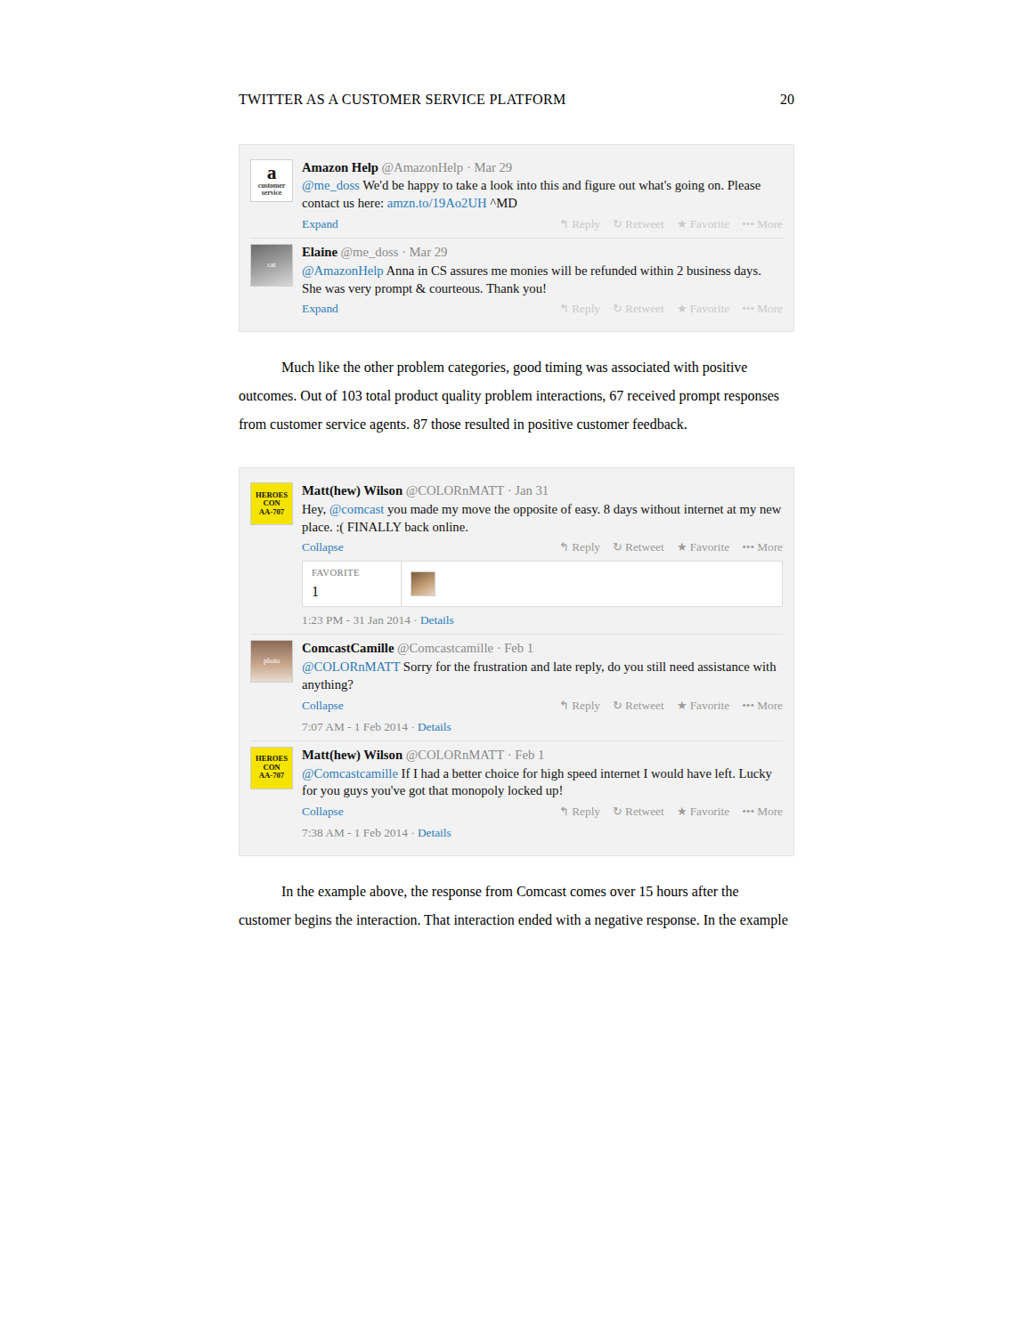TWITTER AS A CUSTOMER SERVICE PLATFORM
20
a
customer
service
Amazon Help @AmazonHelp · Mar 29
@me_doss We'd be happy to take a look into this and figure out what's going on. Please contact us here: amzn.to/19Ao2UH ^MD
Expand
↰Reply ↻Retweet ★Favorite •••More
cat
Elaine @me_doss · Mar 29
@AmazonHelp Anna in CS assures me monies will be refunded within 2 business days. She was very prompt & courteous. Thank you!
Expand
↰Reply ↻Retweet ★Favorite •••More
Much like the other problem categories, good timing was associated with positive outcomes. Out of 103 total product quality problem interactions, 67 received prompt responses from customer service agents. 87 those resulted in positive customer feedback.
HEROES CON AA-707
Matt(hew) Wilson @COLORnMATT · Jan 31
Hey, @comcast you made my move the opposite of easy. 8 days without internet at my new place. :( FINALLY back online.
Collapse
↰Reply ↻Retweet ★Favorite •••More
FAVORITE1
1:23 PM - 31 Jan 2014 · Details
photo
ComcastCamille @Comcastcamille · Feb 1
@COLORnMATT Sorry for the frustration and late reply, do you still need assistance with anything?
Collapse
↰Reply ↻Retweet ★Favorite •••More
7:07 AM - 1 Feb 2014 · Details
HEROES CON AA-707
Matt(hew) Wilson @COLORnMATT · Feb 1
@Comcastcamille If I had a better choice for high speed internet I would have left. Lucky for you guys you've got that monopoly locked up!
Collapse
↰Reply ↻Retweet ★Favorite •••More
7:38 AM - 1 Feb 2014 · Details
In the example above, the response from Comcast comes over 15 hours after the customer begins the interaction. That interaction ended with a negative response. In the example